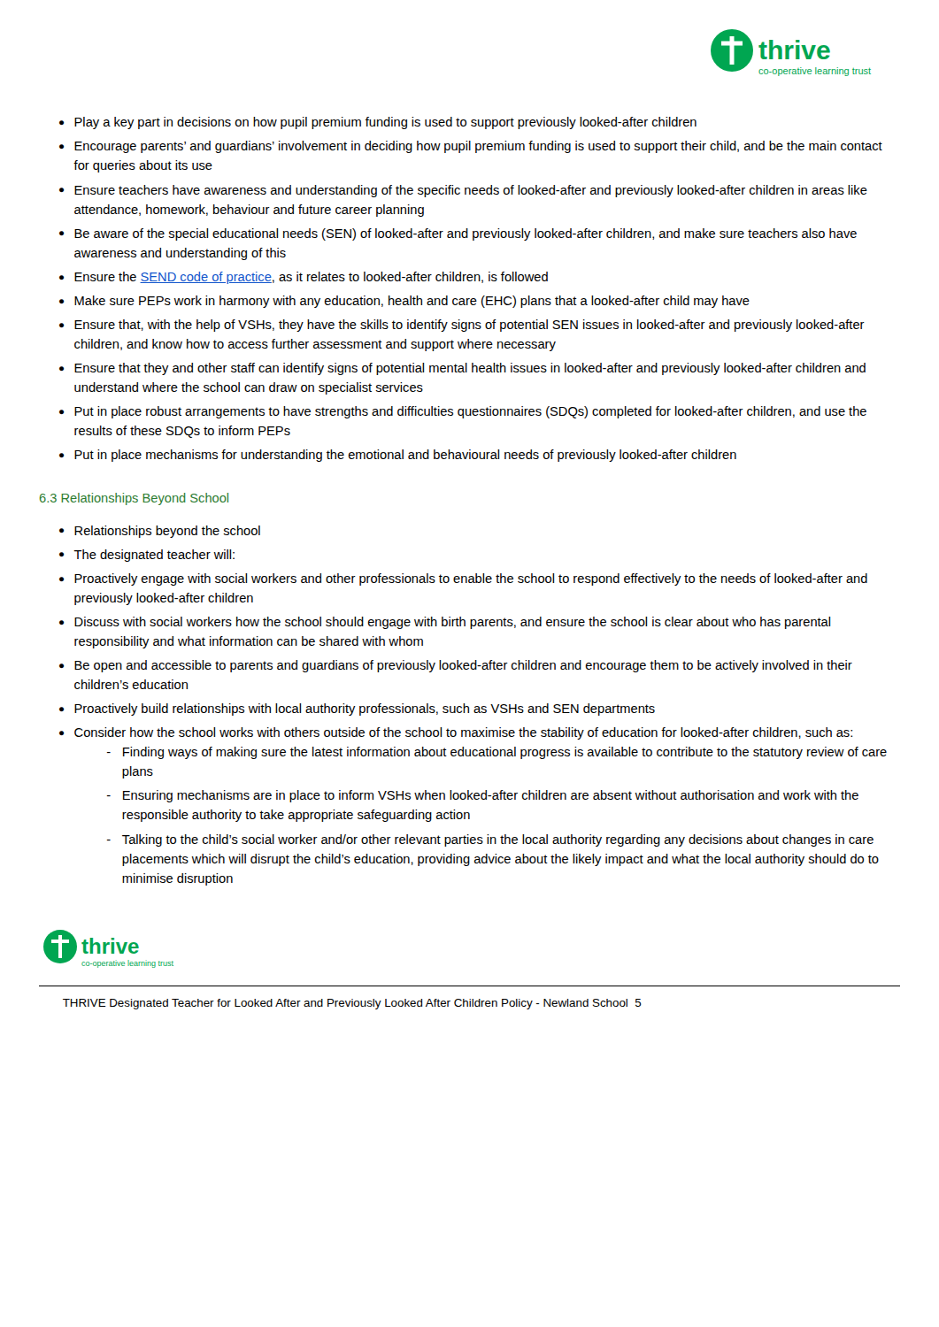thrive co-operative learning trust
Play a key part in decisions on how pupil premium funding is used to support previously looked-after children
Encourage parents’ and guardians’ involvement in deciding how pupil premium funding is used to support their child, and be the main contact for queries about its use
Ensure teachers have awareness and understanding of the specific needs of looked-after and previously looked-after children in areas like attendance, homework, behaviour and future career planning
Be aware of the special educational needs (SEN) of looked-after and previously looked-after children, and make sure teachers also have awareness and understanding of this
Ensure the SEND code of practice, as it relates to looked-after children, is followed
Make sure PEPs work in harmony with any education, health and care (EHC) plans that a looked-after child may have
Ensure that, with the help of VSHs, they have the skills to identify signs of potential SEN issues in looked-after and previously looked-after children, and know how to access further assessment and support where necessary
Ensure that they and other staff can identify signs of potential mental health issues in looked-after and previously looked-after children and understand where the school can draw on specialist services
Put in place robust arrangements to have strengths and difficulties questionnaires (SDQs) completed for looked-after children, and use the results of these SDQs to inform PEPs
Put in place mechanisms for understanding the emotional and behavioural needs of previously looked-after children
6.3 Relationships Beyond School
Relationships beyond the school
The designated teacher will:
Proactively engage with social workers and other professionals to enable the school to respond effectively to the needs of looked-after and previously looked-after children
Discuss with social workers how the school should engage with birth parents, and ensure the school is clear about who has parental responsibility and what information can be shared with whom
Be open and accessible to parents and guardians of previously looked-after children and encourage them to be actively involved in their children’s education
Proactively build relationships with local authority professionals, such as VSHs and SEN departments
Consider how the school works with others outside of the school to maximise the stability of education for looked-after children, such as:
Finding ways of making sure the latest information about educational progress is available to contribute to the statutory review of care plans
Ensuring mechanisms are in place to inform VSHs when looked-after children are absent without authorisation and work with the responsible authority to take appropriate safeguarding action
Talking to the child’s social worker and/or other relevant parties in the local authority regarding any decisions about changes in care placements which will disrupt the child’s education, providing advice about the likely impact and what the local authority should do to minimise disruption
thrive co-operative learning trust
THRIVE Designated Teacher for Looked After and Previously Looked After Children Policy - Newland School 5